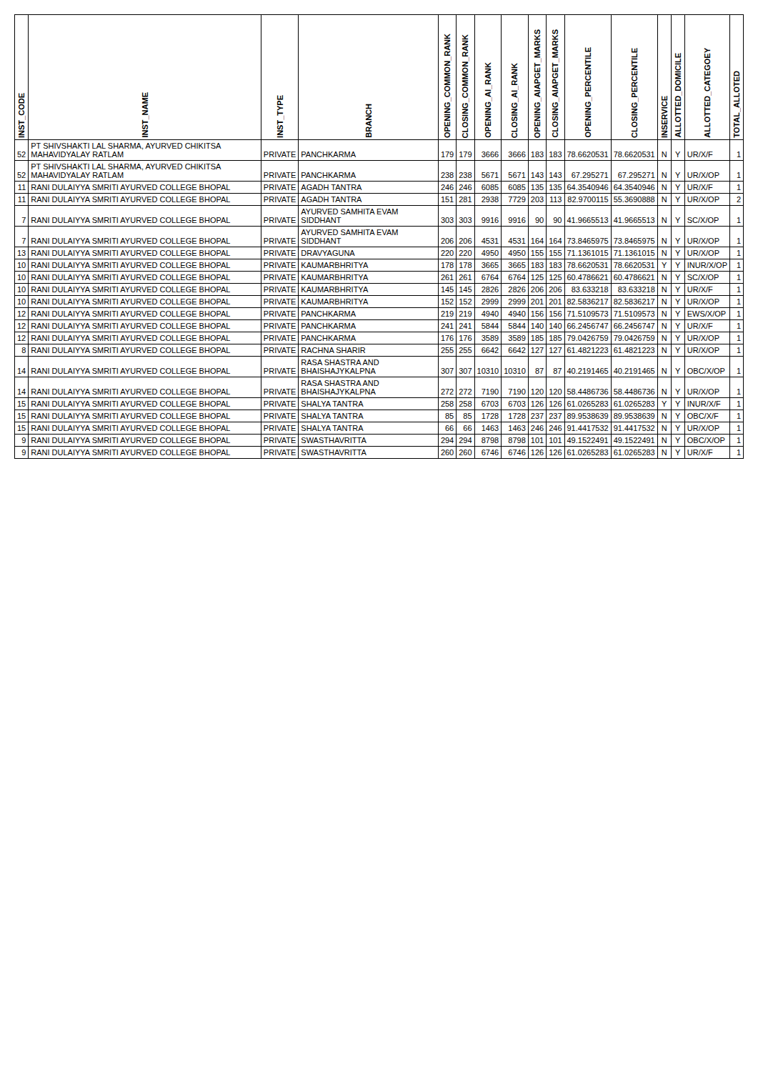| INST_CODE | INST_NAME | INST_TYPE | BRANCH | OPENING_COMMON_RANK | CLOSING_COMMON_RANK | OPENING_AI_RANK | CLOSING_AI_RANK | OPENING_AIAPGET_MARKS | CLOSING_AIAPGET_MARKS | OPENING_PERCENTILE | CLOSING_PERCENTILE | INSERVICE | ALLOTTED_DOMICILE | ALLOTTED_CATEGOEY | TOTAL_ALLOTED |
| --- | --- | --- | --- | --- | --- | --- | --- | --- | --- | --- | --- | --- | --- | --- | --- |
| 52 | PT SHIVSHAKTI LAL SHARMA, AYURVED CHIKITSA MAHAVIDYALAY RATLAM | PRIVATE | PANCHKARMA | 179 | 179 | 3666 | 3666 | 183 | 183 | 78.6620531 | 78.6620531 | N | Y | UR/X/F | 1 |
| 52 | PT SHIVSHAKTI LAL SHARMA, AYURVED CHIKITSA MAHAVIDYALAY RATLAM | PRIVATE | PANCHKARMA | 238 | 238 | 5671 | 5671 | 143 | 143 | 67.295271 | 67.295271 | N | Y | UR/X/OP | 1 |
| 11 | RANI DULAIYYA SMRITI AYURVED COLLEGE BHOPAL | PRIVATE | AGADH TANTRA | 246 | 246 | 6085 | 6085 | 135 | 135 | 64.3540946 | 64.3540946 | N | Y | UR/X/F | 1 |
| 11 | RANI DULAIYYA SMRITI AYURVED COLLEGE BHOPAL | PRIVATE | AGADH TANTRA | 151 | 281 | 2938 | 7729 | 203 | 113 | 82.9700115 | 55.3690888 | N | Y | UR/X/OP | 2 |
| 7 | RANI DULAIYYA SMRITI AYURVED COLLEGE BHOPAL | PRIVATE | AYURVED SAMHITA EVAM SIDDHANT | 303 | 303 | 9916 | 9916 | 90 | 90 | 41.9665513 | 41.9665513 | N | Y | SC/X/OP | 1 |
| 7 | RANI DULAIYYA SMRITI AYURVED COLLEGE BHOPAL | PRIVATE | AYURVED SAMHITA EVAM SIDDHANT | 206 | 206 | 4531 | 4531 | 164 | 164 | 73.8465975 | 73.8465975 | N | Y | UR/X/OP | 1 |
| 13 | RANI DULAIYYA SMRITI AYURVED COLLEGE BHOPAL | PRIVATE | DRAVYAGUNA | 220 | 220 | 4950 | 4950 | 155 | 155 | 71.1361015 | 71.1361015 | N | Y | UR/X/OP | 1 |
| 10 | RANI DULAIYYA SMRITI AYURVED COLLEGE BHOPAL | PRIVATE | KAUMARBHRITYA | 178 | 178 | 3665 | 3665 | 183 | 183 | 78.6620531 | 78.6620531 | Y | Y | INUR/X/OP | 1 |
| 10 | RANI DULAIYYA SMRITI AYURVED COLLEGE BHOPAL | PRIVATE | KAUMARBHRITYA | 261 | 261 | 6764 | 6764 | 125 | 125 | 60.4786621 | 60.4786621 | N | Y | SC/X/OP | 1 |
| 10 | RANI DULAIYYA SMRITI AYURVED COLLEGE BHOPAL | PRIVATE | KAUMARBHRITYA | 145 | 145 | 2826 | 2826 | 206 | 206 | 83.633218 | 83.633218 | N | Y | UR/X/F | 1 |
| 10 | RANI DULAIYYA SMRITI AYURVED COLLEGE BHOPAL | PRIVATE | KAUMARBHRITYA | 152 | 152 | 2999 | 2999 | 201 | 201 | 82.5836217 | 82.5836217 | N | Y | UR/X/OP | 1 |
| 12 | RANI DULAIYYA SMRITI AYURVED COLLEGE BHOPAL | PRIVATE | PANCHKARMA | 219 | 219 | 4940 | 4940 | 156 | 156 | 71.5109573 | 71.5109573 | N | Y | EWS/X/OP | 1 |
| 12 | RANI DULAIYYA SMRITI AYURVED COLLEGE BHOPAL | PRIVATE | PANCHKARMA | 241 | 241 | 5844 | 5844 | 140 | 140 | 66.2456747 | 66.2456747 | N | Y | UR/X/F | 1 |
| 12 | RANI DULAIYYA SMRITI AYURVED COLLEGE BHOPAL | PRIVATE | PANCHKARMA | 176 | 176 | 3589 | 3589 | 185 | 185 | 79.0426759 | 79.0426759 | N | Y | UR/X/OP | 1 |
| 8 | RANI DULAIYYA SMRITI AYURVED COLLEGE BHOPAL | PRIVATE | RACHNA SHARIR | 255 | 255 | 6642 | 6642 | 127 | 127 | 61.4821223 | 61.4821223 | N | Y | UR/X/OP | 1 |
| 14 | RANI DULAIYYA SMRITI AYURVED COLLEGE BHOPAL | PRIVATE | RASA SHASTRA AND BHAISHAJYKALPNA | 307 | 307 | 10310 | 10310 | 87 | 87 | 40.2191465 | 40.2191465 | N | Y | OBC/X/OP | 1 |
| 14 | RANI DULAIYYA SMRITI AYURVED COLLEGE BHOPAL | PRIVATE | RASA SHASTRA AND BHAISHAJYKALPNA | 272 | 272 | 7190 | 7190 | 120 | 120 | 58.4486736 | 58.4486736 | N | Y | UR/X/OP | 1 |
| 15 | RANI DULAIYYA SMRITI AYURVED COLLEGE BHOPAL | PRIVATE | SHALYA TANTRA | 258 | 258 | 6703 | 6703 | 126 | 126 | 61.0265283 | 61.0265283 | Y | Y | INUR/X/F | 1 |
| 15 | RANI DULAIYYA SMRITI AYURVED COLLEGE BHOPAL | PRIVATE | SHALYA TANTRA | 85 | 85 | 1728 | 1728 | 237 | 237 | 89.9538639 | 89.9538639 | N | Y | OBC/X/F | 1 |
| 15 | RANI DULAIYYA SMRITI AYURVED COLLEGE BHOPAL | PRIVATE | SHALYA TANTRA | 66 | 66 | 1463 | 1463 | 246 | 246 | 91.4417532 | 91.4417532 | N | Y | UR/X/OP | 1 |
| 9 | RANI DULAIYYA SMRITI AYURVED COLLEGE BHOPAL | PRIVATE | SWASTHAVRITTA | 294 | 294 | 8798 | 8798 | 101 | 101 | 49.1522491 | 49.1522491 | N | Y | OBC/X/OP | 1 |
| 9 | RANI DULAIYYA SMRITI AYURVED COLLEGE BHOPAL | PRIVATE | SWASTHAVRITTA | 260 | 260 | 6746 | 6746 | 126 | 126 | 61.0265283 | 61.0265283 | N | Y | UR/X/F | 1 |